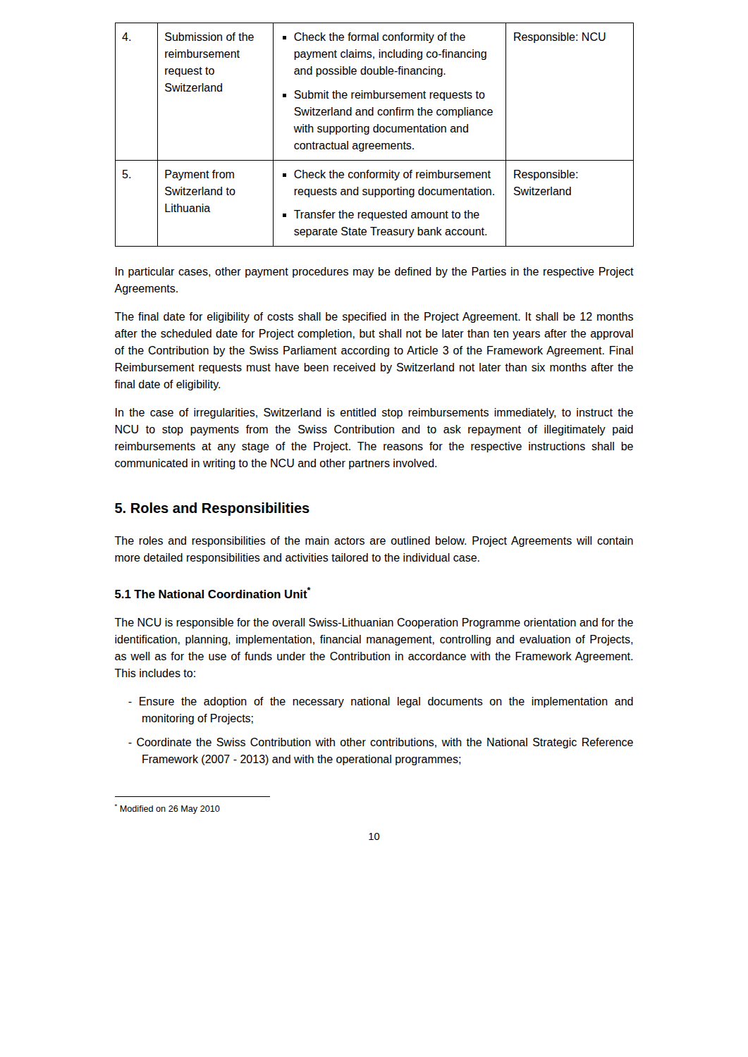| 4. | Submission of the reimbursement request to Switzerland | Check the formal conformity of the payment claims, including co-financing and possible double-financing. Submit the reimbursement requests to Switzerland and confirm the compliance with supporting documentation and contractual agreements. | Responsible: NCU |
| 5. | Payment from Switzerland to Lithuania | Check the conformity of reimbursement requests and supporting documentation. Transfer the requested amount to the separate State Treasury bank account. | Responsible: Switzerland |
In particular cases, other payment procedures may be defined by the Parties in the respective Project Agreements.
The final date for eligibility of costs shall be specified in the Project Agreement. It shall be 12 months after the scheduled date for Project completion, but shall not be later than ten years after the approval of the Contribution by the Swiss Parliament according to Article 3 of the Framework Agreement. Final Reimbursement requests must have been received by Switzerland not later than six months after the final date of eligibility.
In the case of irregularities, Switzerland is entitled stop reimbursements immediately, to instruct the NCU to stop payments from the Swiss Contribution and to ask repayment of illegitimately paid reimbursements at any stage of the Project. The reasons for the respective instructions shall be communicated in writing to the NCU and other partners involved.
5. Roles and Responsibilities
The roles and responsibilities of the main actors are outlined below. Project Agreements will contain more detailed responsibilities and activities tailored to the individual case.
5.1 The National Coordination Unit*
The NCU is responsible for the overall Swiss-Lithuanian Cooperation Programme orientation and for the identification, planning, implementation, financial management, controlling and evaluation of Projects, as well as for the use of funds under the Contribution in accordance with the Framework Agreement. This includes to:
Ensure the adoption of the necessary national legal documents on the implementation and monitoring of Projects;
Coordinate the Swiss Contribution with other contributions, with the National Strategic Reference Framework (2007 - 2013) and with the operational programmes;
* Modified on 26 May 2010
10